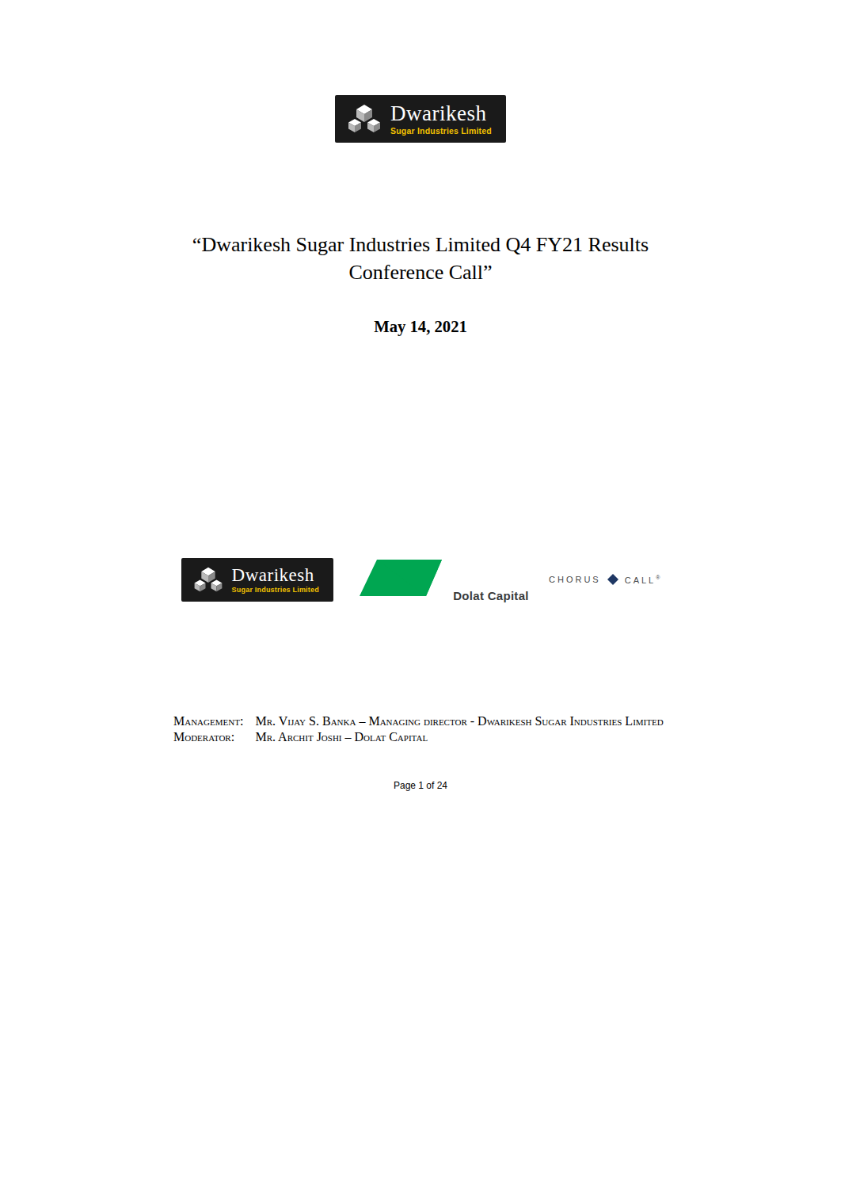Dwarikesh
Sugar Industries Limited
“Dwarikesh Sugar Industries Limited Q4 FY21 Results Conference Call”
May 14, 2021
Dwarikesh
Sugar Industries Limited
Dolat Capital
CHORUS CALL®
| Management: | Mr. Vijay S. Banka – Managing director - Dwarikesh Sugar Industries Limited |
| Moderator: | Mr. Archit Joshi – Dolat Capital |
Page 1 of 24